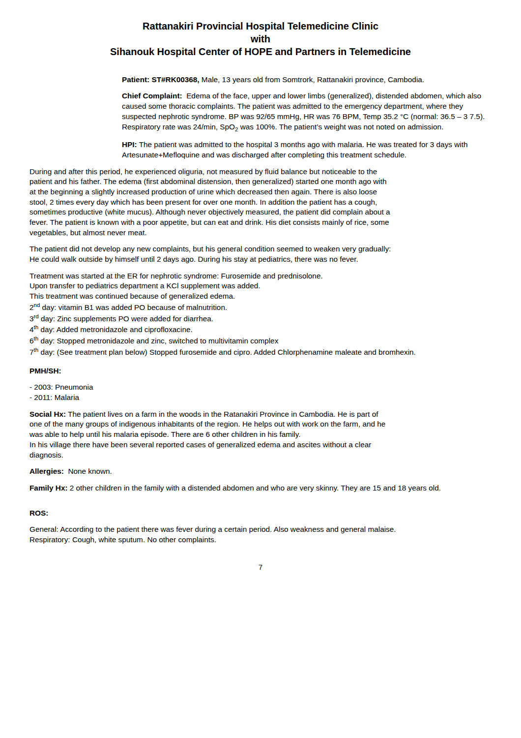Rattanakiri Provincial Hospital Telemedicine Clinic
with
Sihanouk Hospital Center of HOPE and Partners in Telemedicine
Patient: ST#RK00368, Male, 13 years old from Somtrork, Rattanakiri province, Cambodia.
Chief Complaint: Edema of the face, upper and lower limbs (generalized), distended abdomen, which also caused some thoracic complaints. The patient was admitted to the emergency department, where they suspected nephrotic syndrome. BP was 92/65 mmHg, HR was 76 BPM, Temp 35.2 °C (normal: 36.5 – 3 7.5). Respiratory rate was 24/min, SpO2 was 100%. The patient’s weight was not noted on admission.
HPI: The patient was admitted to the hospital 3 months ago with malaria. He was treated for 3 days with Artesunate+Mefloquine and was discharged after completing this treatment schedule.
During and after this period, he experienced oliguria, not measured by fluid balance but noticeable to the patient and his father. The edema (first abdominal distension, then generalized) started one month ago with at the beginning a slightly increased production of urine which decreased then again. There is also loose stool, 2 times every day which has been present for over one month. In addition the patient has a cough, sometimes productive (white mucus). Although never objectively measured, the patient did complain about a fever. The patient is known with a poor appetite, but can eat and drink. His diet consists mainly of rice, some vegetables, but almost never meat.
The patient did not develop any new complaints, but his general condition seemed to weaken very gradually: He could walk outside by himself until 2 days ago. During his stay at pediatrics, there was no fever.
Treatment was started at the ER for nephrotic syndrome: Furosemide and prednisolone.
Upon transfer to pediatrics department a KCl supplement was added.
This treatment was continued because of generalized edema.
2nd day: vitamin B1 was added PO because of malnutrition.
3rd day: Zinc supplements PO were added for diarrhea.
4th day: Added metronidazole and ciprofloxacine.
6th day: Stopped metronidazole and zinc, switched to multivitamin complex
7th day: (See treatment plan below) Stopped furosemide and cipro. Added Chlorphenamine maleate and bromhexin.
PMH/SH:
- 2003: Pneumonia
- 2011: Malaria
Social Hx: The patient lives on a farm in the woods in the Ratanakiri Province in Cambodia. He is part of one of the many groups of indigenous inhabitants of the region. He helps out with work on the farm, and he was able to help until his malaria episode. There are 6 other children in his family.
In his village there have been several reported cases of generalized edema and ascites without a clear diagnosis.
Allergies: None known.
Family Hx: 2 other children in the family with a distended abdomen and who are very skinny. They are 15 and 18 years old.
ROS:
General: According to the patient there was fever during a certain period. Also weakness and general malaise.
Respiratory: Cough, white sputum. No other complaints.
7